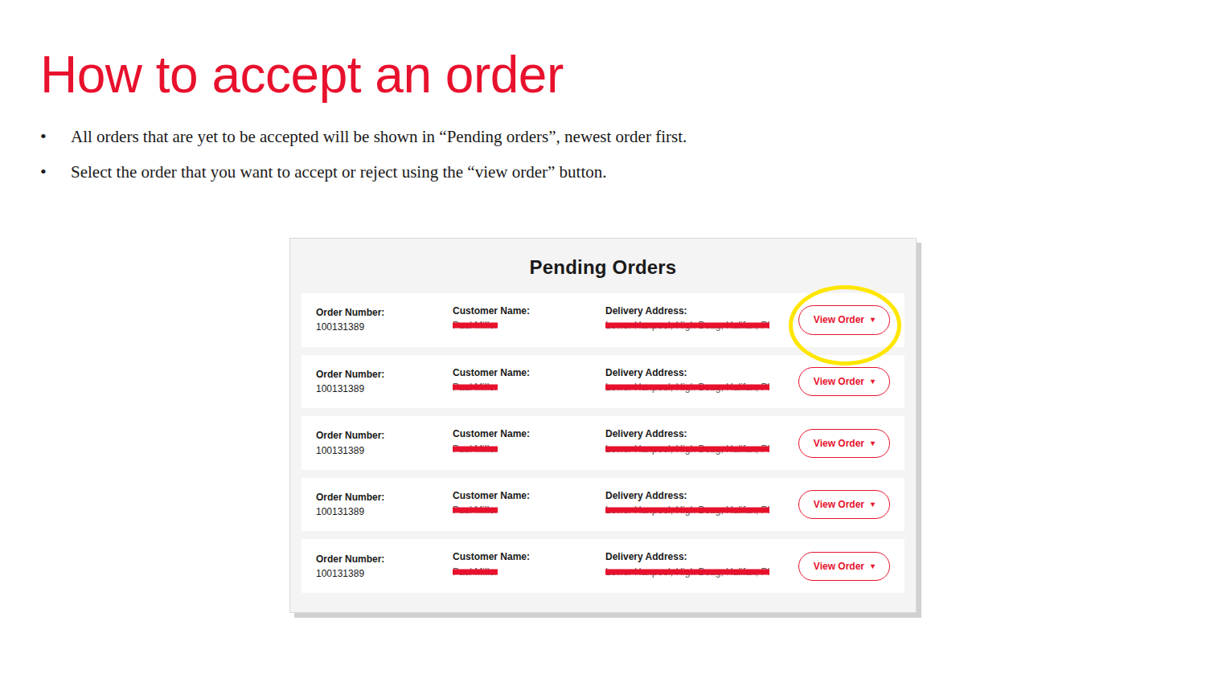How to accept an order
All orders that are yet to be accepted will be shown in “Pending orders”, newest order first.
Select the order that you want to accept or reject using the “view order” button.
Pending Orders
Order Number: 100131389
Customer Name: Paul Miller
Delivery Address: Lower Hanpool, High Beag, Halifax, PH1…
View Order ▾
Order Number: 100131389
Customer Name: Paul Miller
Delivery Address: Lower Hanpool, High Beag, Halifax, PH1…
View Order ▾
Order Number: 100131389
Customer Name: Paul Miller
Delivery Address: Lower Hanpool, High Beag, Halifax, PH1…
View Order ▾
Order Number: 100131389
Customer Name: Paul Miller
Delivery Address: Lower Hanpool, High Beag, Halifax, PH1…
View Order ▾
Order Number: 100131389
Customer Name: Paul Miller
Delivery Address: Lower Hanpool, High Beag, Halifax, PH1…
View Order ▾